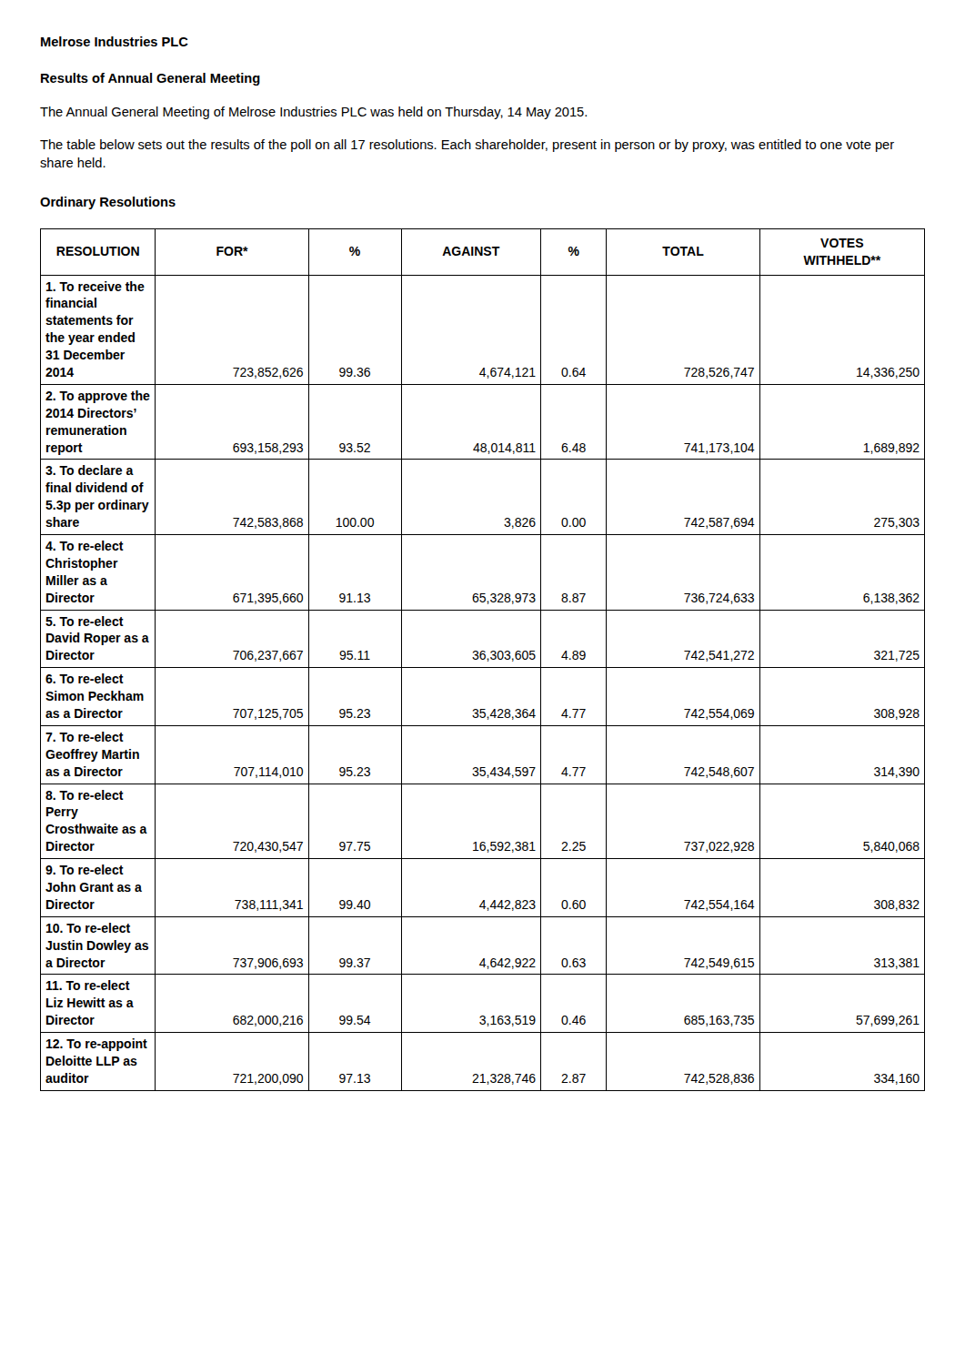Melrose Industries PLC
Results of Annual General Meeting
The Annual General Meeting of Melrose Industries PLC was held on Thursday, 14 May 2015.
The table below sets out the results of the poll on all 17 resolutions. Each shareholder, present in person or by proxy, was entitled to one vote per share held.
Ordinary Resolutions
| RESOLUTION | FOR* | % | AGAINST | % | TOTAL | VOTES WITHHELD** |
| --- | --- | --- | --- | --- | --- | --- |
| 1. To receive the financial statements for the year ended 31 December 2014 | 723,852,626 | 99.36 | 4,674,121 | 0.64 | 728,526,747 | 14,336,250 |
| 2. To approve the 2014 Directors’ remuneration report | 693,158,293 | 93.52 | 48,014,811 | 6.48 | 741,173,104 | 1,689,892 |
| 3. To declare a final dividend of 5.3p per ordinary share | 742,583,868 | 100.00 | 3,826 | 0.00 | 742,587,694 | 275,303 |
| 4. To re-elect Christopher Miller as a Director | 671,395,660 | 91.13 | 65,328,973 | 8.87 | 736,724,633 | 6,138,362 |
| 5. To re-elect David Roper as a Director | 706,237,667 | 95.11 | 36,303,605 | 4.89 | 742,541,272 | 321,725 |
| 6. To re-elect Simon Peckham as a Director | 707,125,705 | 95.23 | 35,428,364 | 4.77 | 742,554,069 | 308,928 |
| 7. To re-elect Geoffrey Martin as a Director | 707,114,010 | 95.23 | 35,434,597 | 4.77 | 742,548,607 | 314,390 |
| 8. To re-elect Perry Crosthwaite as a Director | 720,430,547 | 97.75 | 16,592,381 | 2.25 | 737,022,928 | 5,840,068 |
| 9. To re-elect John Grant as a Director | 738,111,341 | 99.40 | 4,442,823 | 0.60 | 742,554,164 | 308,832 |
| 10. To re-elect Justin Dowley as a Director | 737,906,693 | 99.37 | 4,642,922 | 0.63 | 742,549,615 | 313,381 |
| 11. To re-elect Liz Hewitt as a Director | 682,000,216 | 99.54 | 3,163,519 | 0.46 | 685,163,735 | 57,699,261 |
| 12. To re-appoint Deloitte LLP as auditor | 721,200,090 | 97.13 | 21,328,746 | 2.87 | 742,528,836 | 334,160 |